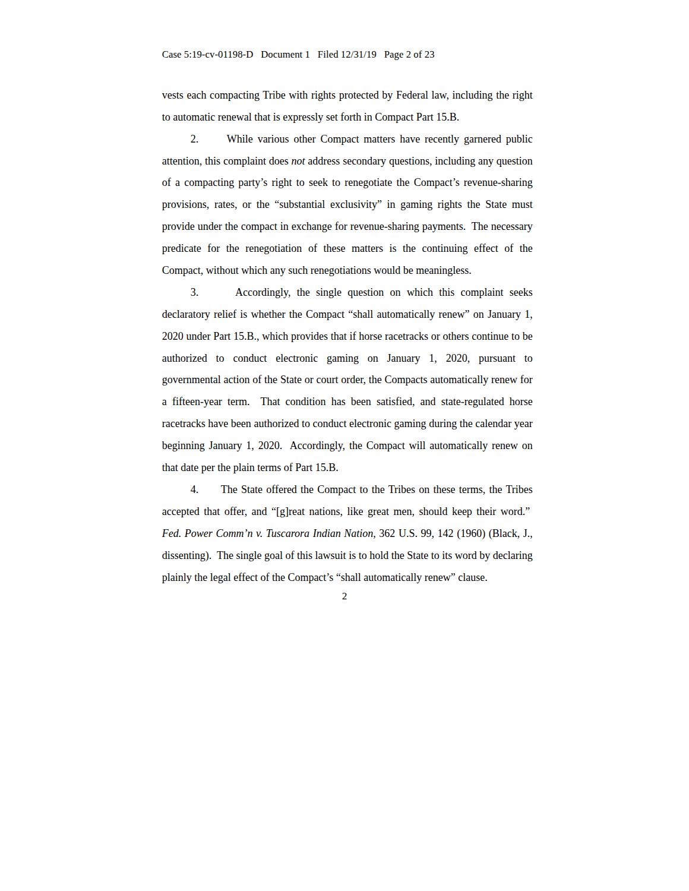Case 5:19-cv-01198-D Document 1 Filed 12/31/19 Page 2 of 23
vests each compacting Tribe with rights protected by Federal law, including the right to automatic renewal that is expressly set forth in Compact Part 15.B.
2. While various other Compact matters have recently garnered public attention, this complaint does not address secondary questions, including any question of a compacting party’s right to seek to renegotiate the Compact’s revenue-sharing provisions, rates, or the “substantial exclusivity” in gaming rights the State must provide under the compact in exchange for revenue-sharing payments. The necessary predicate for the renegotiation of these matters is the continuing effect of the Compact, without which any such renegotiations would be meaningless.
3. Accordingly, the single question on which this complaint seeks declaratory relief is whether the Compact “shall automatically renew” on January 1, 2020 under Part 15.B., which provides that if horse racetracks or others continue to be authorized to conduct electronic gaming on January 1, 2020, pursuant to governmental action of the State or court order, the Compacts automatically renew for a fifteen-year term. That condition has been satisfied, and state-regulated horse racetracks have been authorized to conduct electronic gaming during the calendar year beginning January 1, 2020. Accordingly, the Compact will automatically renew on that date per the plain terms of Part 15.B.
4. The State offered the Compact to the Tribes on these terms, the Tribes accepted that offer, and “[g]reat nations, like great men, should keep their word.” Fed. Power Comm’n v. Tuscarora Indian Nation, 362 U.S. 99, 142 (1960) (Black, J., dissenting). The single goal of this lawsuit is to hold the State to its word by declaring plainly the legal effect of the Compact’s “shall automatically renew” clause.
2